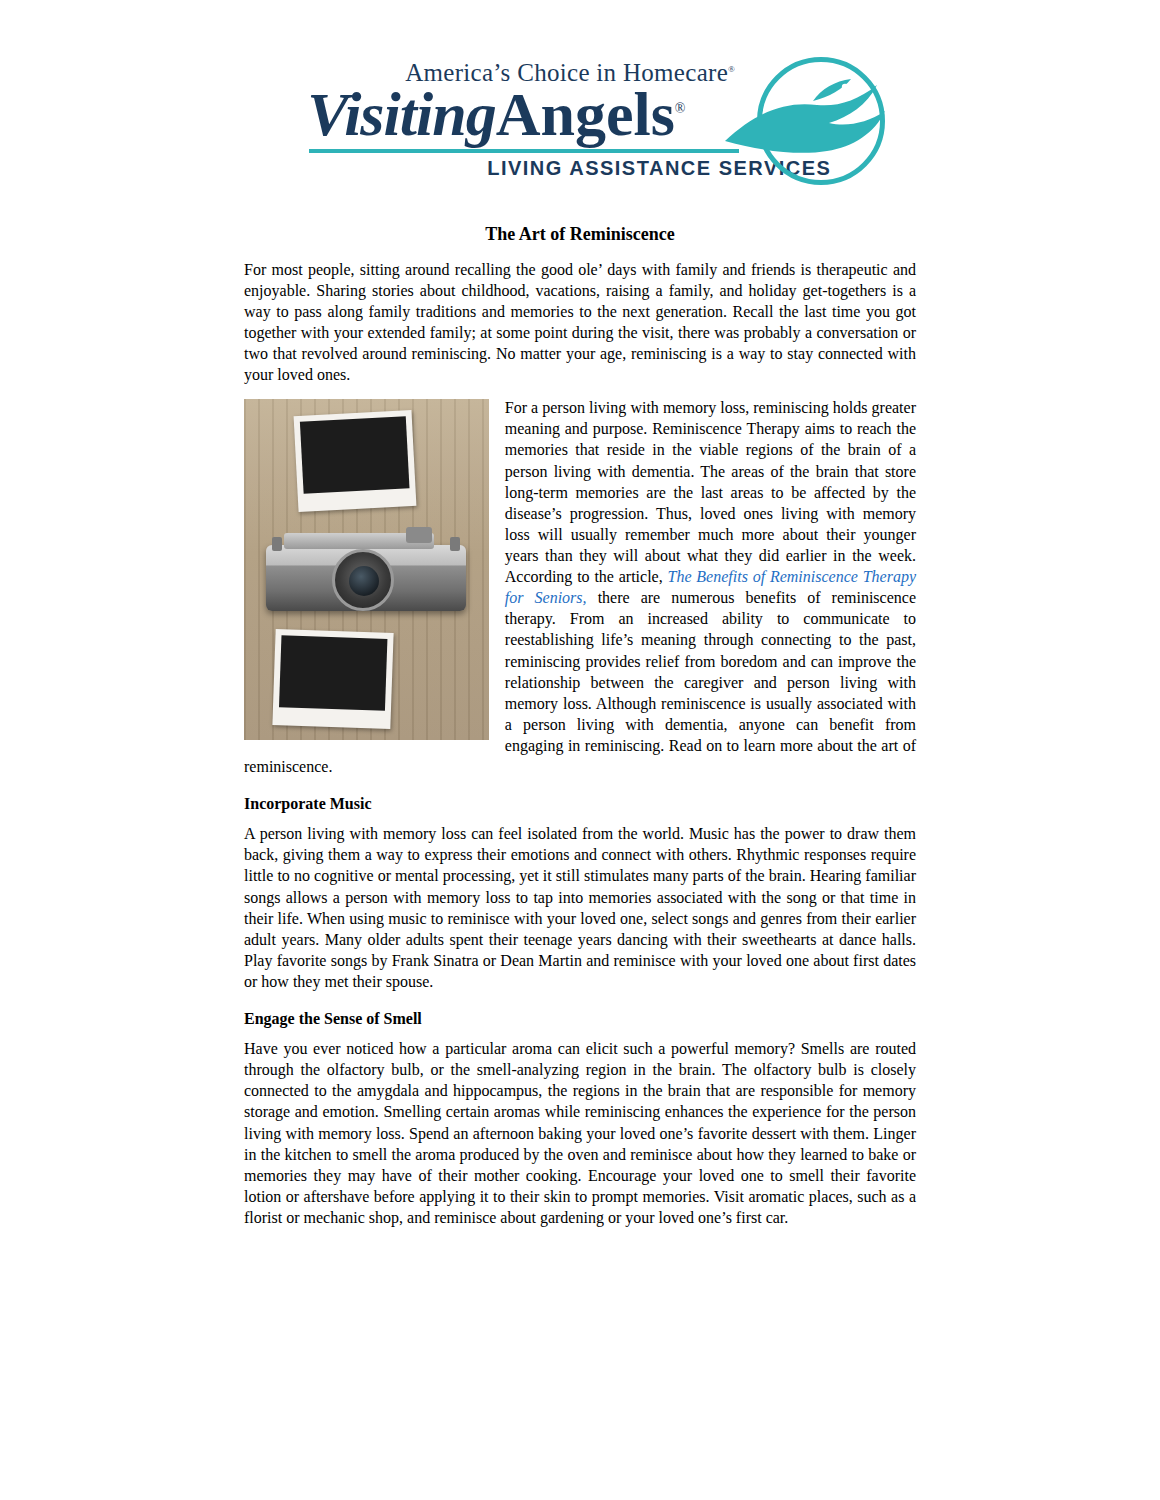America’s Choice in Homecare®
Visiting Angels®
LIVING ASSISTANCE SERVICES
The Art of Reminiscence
For most people, sitting around recalling the good ole’ days with family and friends is therapeutic and enjoyable. Sharing stories about childhood, vacations, raising a family, and holiday get-togethers is a way to pass along family traditions and memories to the next generation. Recall the last time you got together with your extended family; at some point during the visit, there was probably a conversation or two that revolved around reminiscing. No matter your age, reminiscing is a way to stay connected with your loved ones.
For a person living with memory loss, reminiscing holds greater meaning and purpose. Reminiscence Therapy aims to reach the memories that reside in the viable regions of the brain of a person living with dementia. The areas of the brain that store long-term memories are the last areas to be affected by the disease’s progression. Thus, loved ones living with memory loss will usually remember much more about their younger years than they will about what they did earlier in the week. According to the article, The Benefits of Reminiscence Therapy for Seniors, there are numerous benefits of reminiscence therapy. From an increased ability to communicate to reestablishing life’s meaning through connecting to the past, reminiscing provides relief from boredom and can improve the relationship between the caregiver and person living with memory loss. Although reminiscence is usually associated with a person living with dementia, anyone can benefit from engaging in reminiscing. Read on to learn more about the art of reminiscence.
Incorporate Music
A person living with memory loss can feel isolated from the world. Music has the power to draw them back, giving them a way to express their emotions and connect with others. Rhythmic responses require little to no cognitive or mental processing, yet it still stimulates many parts of the brain. Hearing familiar songs allows a person with memory loss to tap into memories associated with the song or that time in their life. When using music to reminisce with your loved one, select songs and genres from their earlier adult years. Many older adults spent their teenage years dancing with their sweethearts at dance halls. Play favorite songs by Frank Sinatra or Dean Martin and reminisce with your loved one about first dates or how they met their spouse.
Engage the Sense of Smell
Have you ever noticed how a particular aroma can elicit such a powerful memory? Smells are routed through the olfactory bulb, or the smell-analyzing region in the brain. The olfactory bulb is closely connected to the amygdala and hippocampus, the regions in the brain that are responsible for memory storage and emotion. Smelling certain aromas while reminiscing enhances the experience for the person living with memory loss. Spend an afternoon baking your loved one’s favorite dessert with them. Linger in the kitchen to smell the aroma produced by the oven and reminisce about how they learned to bake or memories they may have of their mother cooking. Encourage your loved one to smell their favorite lotion or aftershave before applying it to their skin to prompt memories. Visit aromatic places, such as a florist or mechanic shop, and reminisce about gardening or your loved one’s first car.